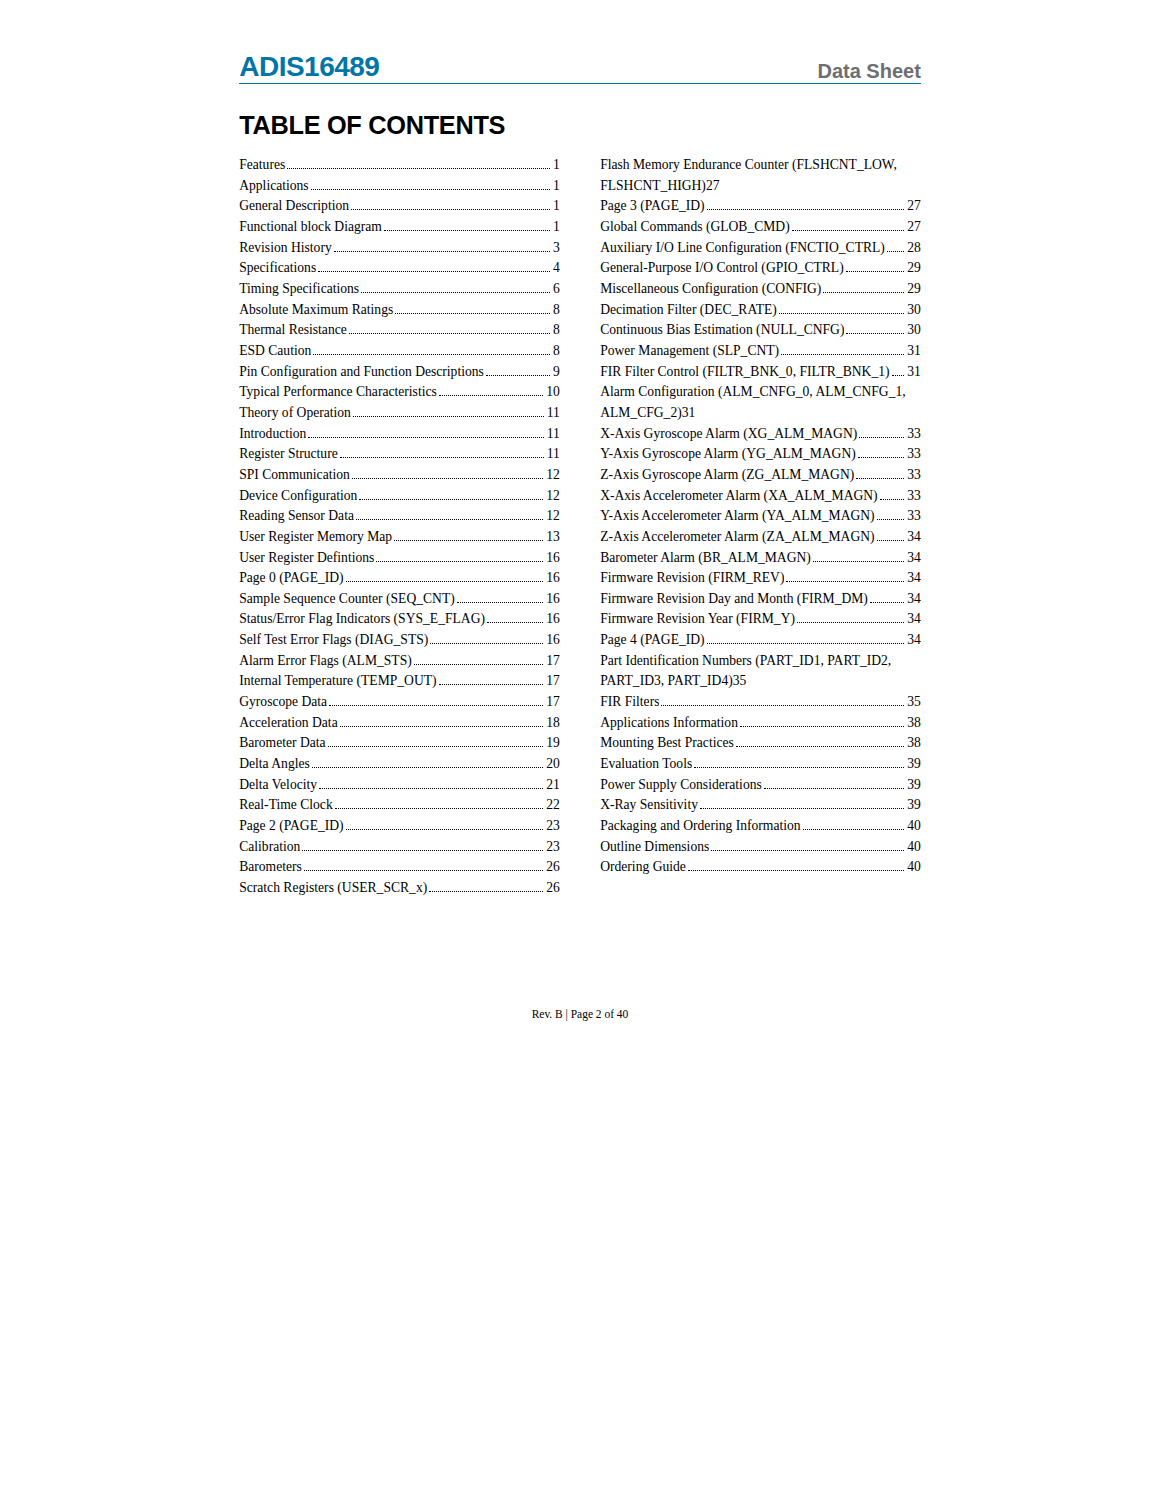ADIS16489
Data Sheet
TABLE OF CONTENTS
Features 1
Applications 1
General Description 1
Functional block Diagram 1
Revision History 3
Specifications 4
Timing Specifications 6
Absolute Maximum Ratings 8
Thermal Resistance 8
ESD Caution 8
Pin Configuration and Function Descriptions 9
Typical Performance Characteristics 10
Theory of Operation 11
Introduction 11
Register Structure 11
SPI Communication 12
Device Configuration 12
Reading Sensor Data 12
User Register Memory Map 13
User Register Defintions 16
Page 0 (PAGE_ID) 16
Sample Sequence Counter (SEQ_CNT) 16
Status/Error Flag Indicators (SYS_E_FLAG) 16
Self Test Error Flags (DIAG_STS) 16
Alarm Error Flags (ALM_STS) 17
Internal Temperature (TEMP_OUT) 17
Gyroscope Data 17
Acceleration Data 18
Barometer Data 19
Delta Angles 20
Delta Velocity 21
Real-Time Clock 22
Page 2 (PAGE_ID) 23
Calibration 23
Barometers 26
Scratch Registers (USER_SCR_x) 26
Flash Memory Endurance Counter (FLSHCNT_LOW,
FLSHCNT_HIGH) 27
Page 3 (PAGE_ID) 27
Global Commands (GLOB_CMD) 27
Auxiliary I/O Line Configuration (FNCTIO_CTRL) 28
General-Purpose I/O Control (GPIO_CTRL) 29
Miscellaneous Configuration (CONFIG) 29
Decimation Filter (DEC_RATE) 30
Continuous Bias Estimation (NULL_CNFG) 30
Power Management (SLP_CNT) 31
FIR Filter Control (FILTR_BNK_0, FILTR_BNK_1) 31
Alarm Configuration (ALM_CNFG_0, ALM_CNFG_1,
ALM_CFG_2) 31
X-Axis Gyroscope Alarm (XG_ALM_MAGN) 33
Y-Axis Gyroscope Alarm (YG_ALM_MAGN) 33
Z-Axis Gyroscope Alarm (ZG_ALM_MAGN) 33
X-Axis Accelerometer Alarm (XA_ALM_MAGN) 33
Y-Axis Accelerometer Alarm (YA_ALM_MAGN) 33
Z-Axis Accelerometer Alarm (ZA_ALM_MAGN) 34
Barometer Alarm (BR_ALM_MAGN) 34
Firmware Revision (FIRM_REV) 34
Firmware Revision Day and Month (FIRM_DM) 34
Firmware Revision Year (FIRM_Y) 34
Page 4 (PAGE_ID) 34
Part Identification Numbers (PART_ID1, PART_ID2,
PART_ID3, PART_ID4) 35
FIR Filters 35
Applications Information 38
Mounting Best Practices 38
Evaluation Tools 39
Power Supply Considerations 39
X-Ray Sensitivity 39
Packaging and Ordering Information 40
Outline Dimensions 40
Ordering Guide 40
Rev. B | Page 2 of 40